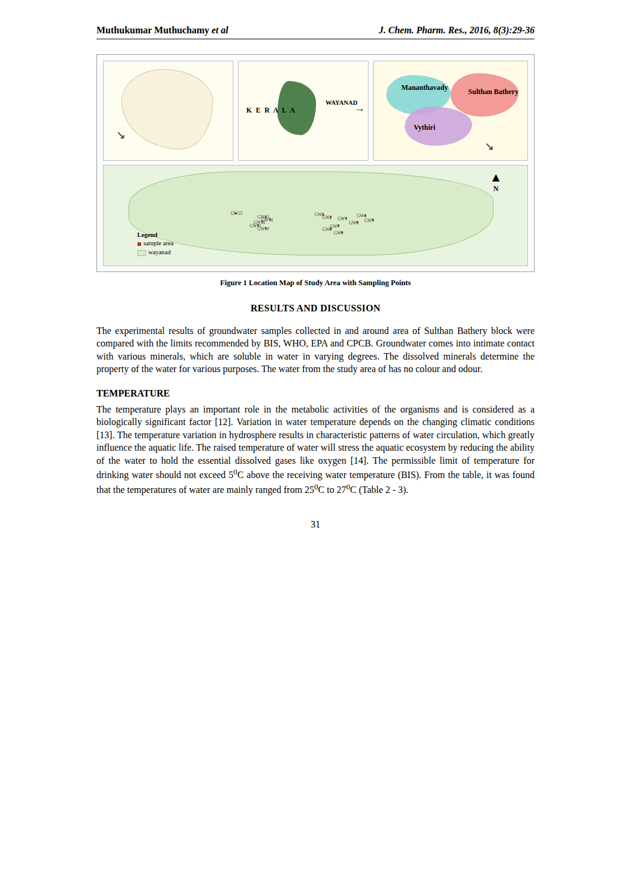Muthukumar Muthuchamy et al
J. Chem. Pharm. Res., 2016, 8(3):29-36
↘
K E R A L A WAYANAD
→
Mananthavady Sulthan Bathery Vythiri
↘
▲N
GW15 GW13 GW14 GW12 GW11 GW10 GW3 GW2 GW1 GW4 GW5 GW6 GW7 GW8 GW9
Legend
sample area
wayanad
Figure 1 Location Map of Study Area with Sampling Points
RESULTS AND DISCUSSION
The experimental results of groundwater samples collected in and around area of Sulthan Bathery block were compared with the limits recommended by BIS, WHO, EPA and CPCB. Groundwater comes into intimate contact with various minerals, which are soluble in water in varying degrees. The dissolved minerals determine the property of the water for various purposes. The water from the study area of has no colour and odour.
TEMPERATURE
The temperature plays an important role in the metabolic activities of the organisms and is considered as a biologically significant factor [12]. Variation in water temperature depends on the changing climatic conditions [13]. The temperature variation in hydrosphere results in characteristic patterns of water circulation, which greatly influence the aquatic life. The raised temperature of water will stress the aquatic ecosystem by reducing the ability of the water to hold the essential dissolved gases like oxygen [14]. The permissible limit of temperature for drinking water should not exceed 50C above the receiving water temperature (BIS). From the table, it was found that the temperatures of water are mainly ranged from 250C to 270C (Table 2 - 3).
31